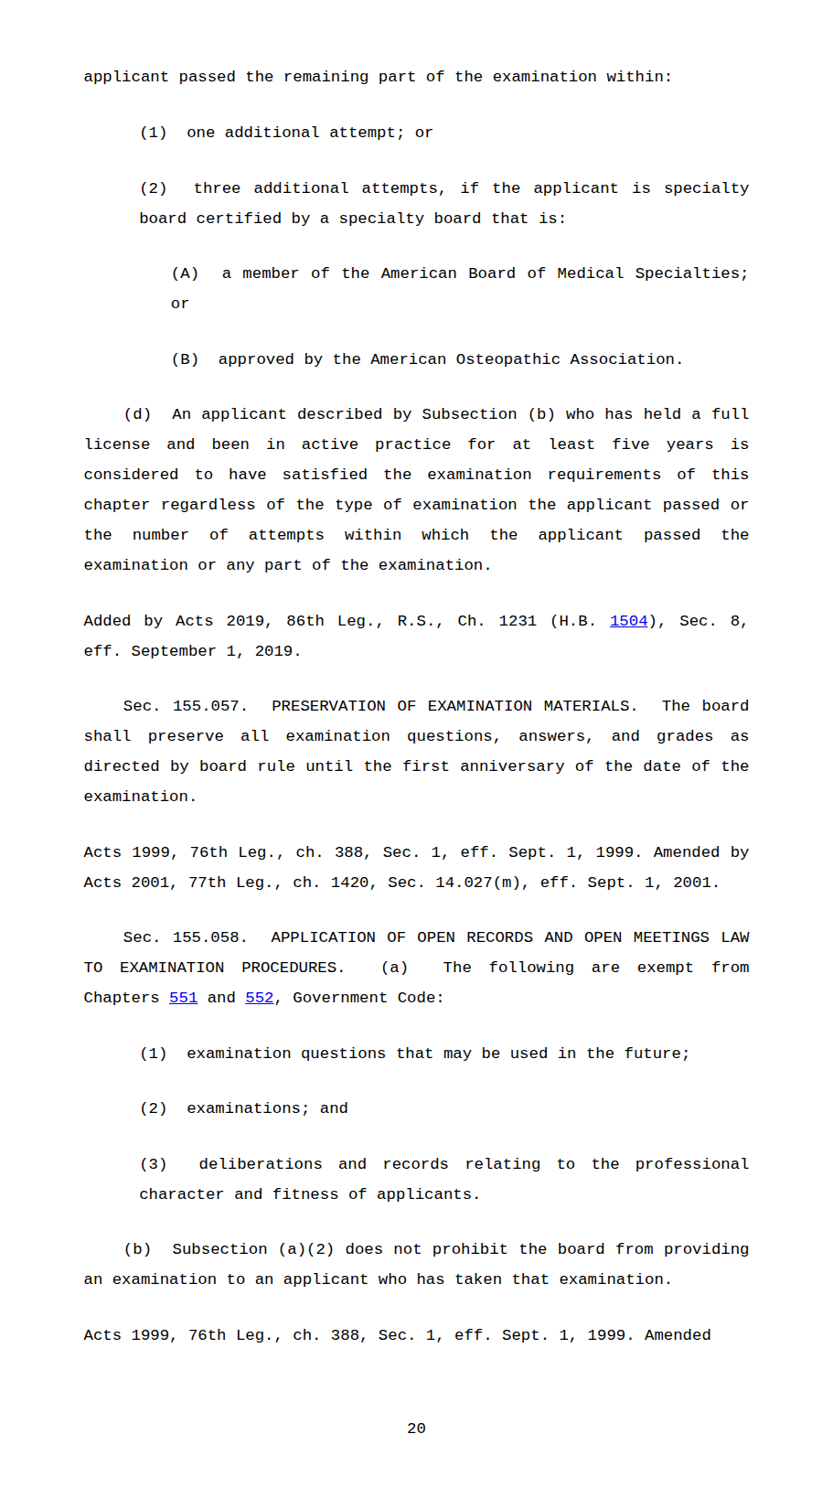applicant passed the remaining part of the examination within:
(1) one additional attempt; or
(2) three additional attempts, if the applicant is specialty board certified by a specialty board that is:
(A) a member of the American Board of Medical Specialties; or
(B) approved by the American Osteopathic Association.
(d) An applicant described by Subsection (b) who has held a full license and been in active practice for at least five years is considered to have satisfied the examination requirements of this chapter regardless of the type of examination the applicant passed or the number of attempts within which the applicant passed the examination or any part of the examination.
Added by Acts 2019, 86th Leg., R.S., Ch. 1231 (H.B. 1504), Sec. 8, eff. September 1, 2019.
Sec. 155.057. PRESERVATION OF EXAMINATION MATERIALS. The board shall preserve all examination questions, answers, and grades as directed by board rule until the first anniversary of the date of the examination.
Acts 1999, 76th Leg., ch. 388, Sec. 1, eff. Sept. 1, 1999. Amended by Acts 2001, 77th Leg., ch. 1420, Sec. 14.027(m), eff. Sept. 1, 2001.
Sec. 155.058. APPLICATION OF OPEN RECORDS AND OPEN MEETINGS LAW TO EXAMINATION PROCEDURES. (a) The following are exempt from Chapters 551 and 552, Government Code:
(1) examination questions that may be used in the future;
(2) examinations; and
(3) deliberations and records relating to the professional character and fitness of applicants.
(b) Subsection (a)(2) does not prohibit the board from providing an examination to an applicant who has taken that examination.
Acts 1999, 76th Leg., ch. 388, Sec. 1, eff. Sept. 1, 1999. Amended
20